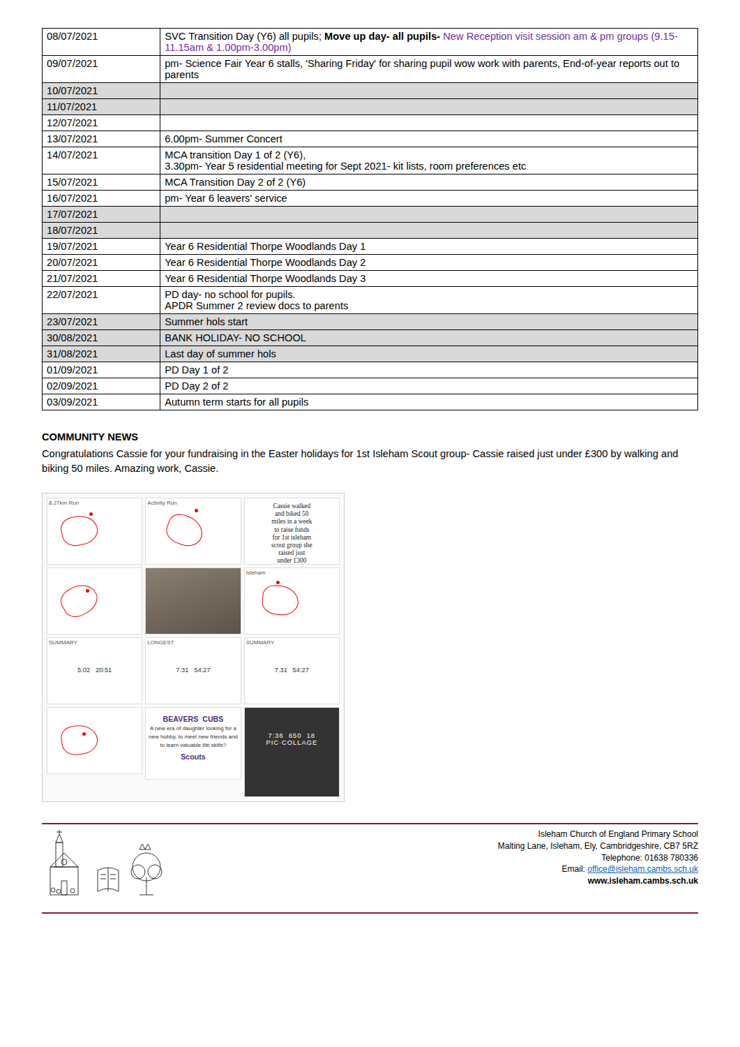| 08/07/2021 | SVC Transition Day (Y6) all pupils; Move up day- all pupils- New Reception visit session am & pm groups (9.15-11.15am & 1.00pm-3.00pm) |
| 09/07/2021 | pm- Science Fair Year 6 stalls, 'Sharing Friday' for sharing pupil wow work with parents, End-of-year reports out to parents |
| 10/07/2021 | |
| 11/07/2021 | |
| 12/07/2021 | |
| 13/07/2021 | 6.00pm- Summer Concert |
| 14/07/2021 | MCA transition Day 1 of 2 (Y6), 3.30pm- Year 5 residential meeting for Sept 2021- kit lists, room preferences etc |
| 15/07/2021 | MCA Transition Day 2 of 2 (Y6) |
| 16/07/2021 | pm- Year 6 leavers' service |
| 17/07/2021 | |
| 18/07/2021 | |
| 19/07/2021 | Year 6 Residential Thorpe Woodlands Day 1 |
| 20/07/2021 | Year 6 Residential Thorpe Woodlands Day 2 |
| 21/07/2021 | Year 6 Residential Thorpe Woodlands Day 3 |
| 22/07/2021 | PD day- no school for pupils. APDR Summer 2 review docs to parents |
| 23/07/2021 | Summer hols start |
| 30/08/2021 | BANK HOLIDAY- NO SCHOOL |
| 31/08/2021 | Last day of summer hols |
| 01/09/2021 | PD Day 1 of 2 |
| 02/09/2021 | PD Day 2 of 2 |
| 03/09/2021 | Autumn term starts for all pupils |
COMMUNITY NEWS
Congratulations Cassie for your fundraising in the Easter holidays for 1st Isleham Scout group- Cassie raised just under £300 by walking and biking 50 miles. Amazing work, Cassie.
8.27km Run
Activity Run
Cassie walked
and biked 50
miles in a week
to raise funds
for 1st isleham
scout group she
raised just
under £300
Isleham
SUMMARY
5.02 20:51
LONGEST
7.31 54:27
SUMMARY
7.31 54:27
BEAVERS CUBS
A new era of daughter looking for a new hobby, to meet new friends and to learn valuable life skills?
Scouts
7:36 650 18
PIC·COLLAGE
Isleham Church of England Primary School
Malting Lane, Isleham, Ely, Cambridgeshire, CB7 5RZ
Telephone: 01638 780336
Email: office@isleham.cambs.sch.uk
www.isleham.cambs.sch.uk